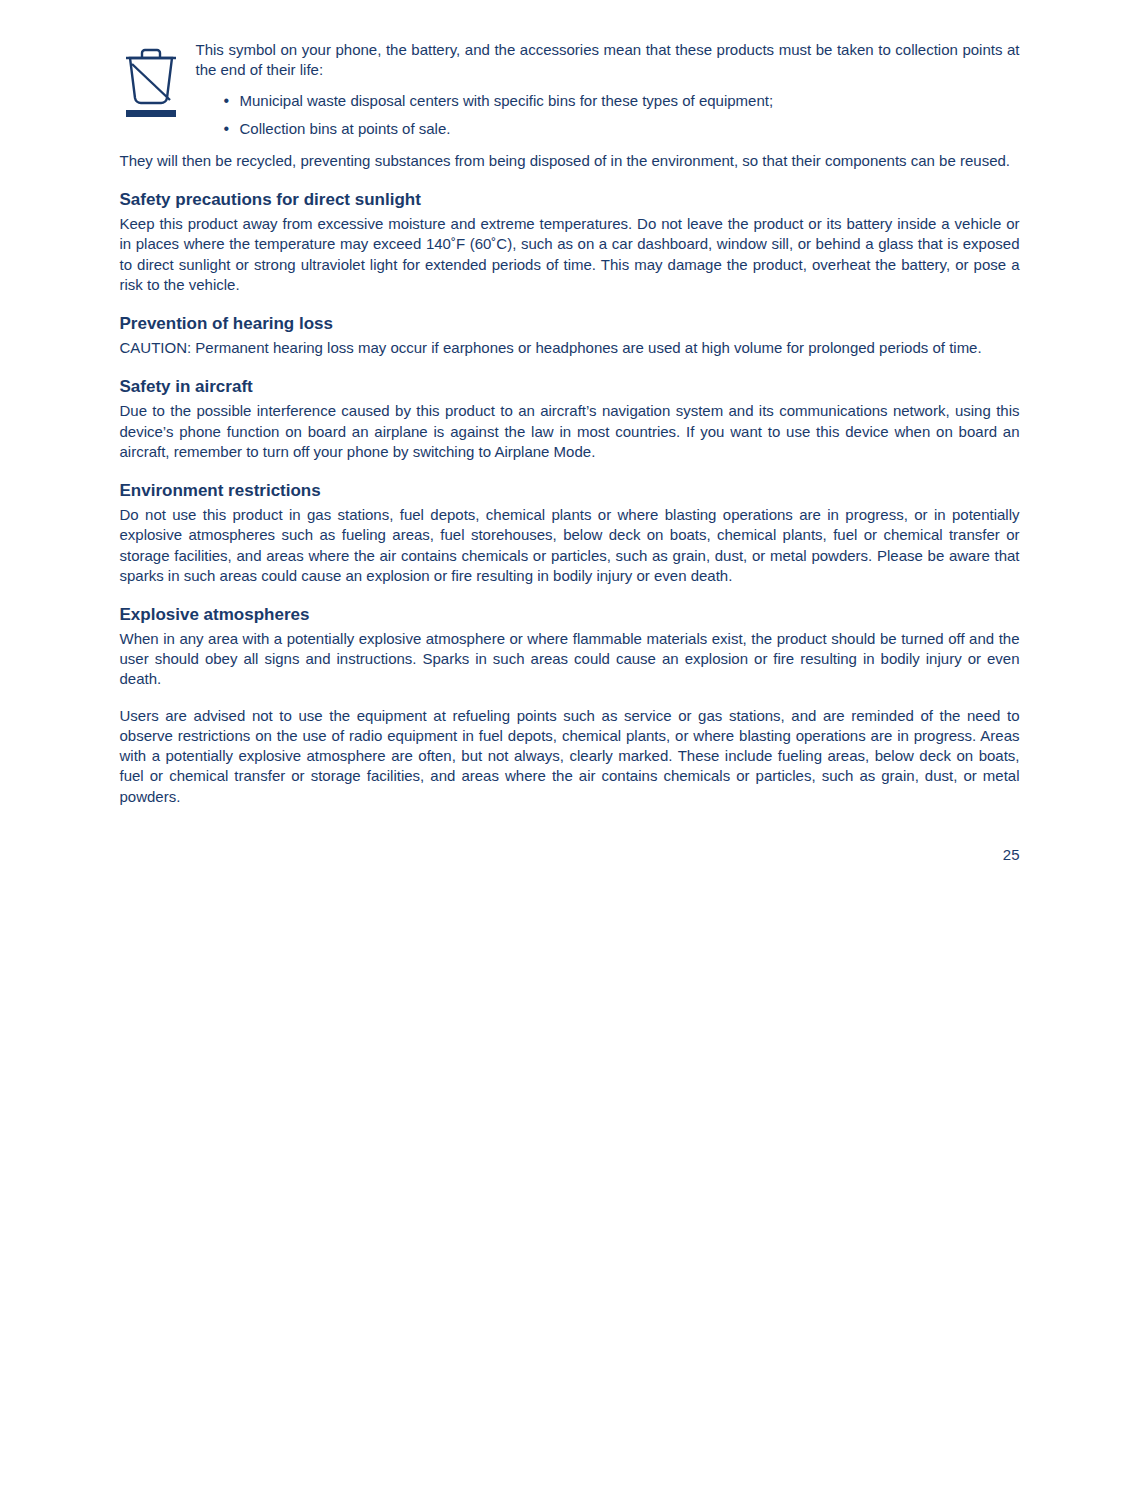This symbol on your phone, the battery, and the accessories mean that these products must be taken to collection points at the end of their life:
Municipal waste disposal centers with specific bins for these types of equipment;
Collection bins at points of sale.
They will then be recycled, preventing substances from being disposed of in the environment, so that their components can be reused.
Safety precautions for direct sunlight
Keep this product away from excessive moisture and extreme temperatures. Do not leave the product or its battery inside a vehicle or in places where the temperature may exceed 140˚F (60˚C), such as on a car dashboard, window sill, or behind a glass that is exposed to direct sunlight or strong ultraviolet light for extended periods of time. This may damage the product, overheat the battery, or pose a risk to the vehicle.
Prevention of hearing loss
CAUTION: Permanent hearing loss may occur if earphones or headphones are used at high volume for prolonged periods of time.
Safety in aircraft
Due to the possible interference caused by this product to an aircraft’s navigation system and its communications network, using this device’s phone function on board an airplane is against the law in most countries. If you want to use this device when on board an aircraft, remember to turn off your phone by switching to Airplane Mode.
Environment restrictions
Do not use this product in gas stations, fuel depots, chemical plants or where blasting operations are in progress, or in potentially explosive atmospheres such as fueling areas, fuel storehouses, below deck on boats, chemical plants, fuel or chemical transfer or storage facilities, and areas where the air contains chemicals or particles, such as grain, dust, or metal powders. Please be aware that sparks in such areas could cause an explosion or fire resulting in bodily injury or even death.
Explosive atmospheres
When in any area with a potentially explosive atmosphere or where flammable materials exist, the product should be turned off and the user should obey all signs and instructions. Sparks in such areas could cause an explosion or fire resulting in bodily injury or even death.
Users are advised not to use the equipment at refueling points such as service or gas stations, and are reminded of the need to observe restrictions on the use of radio equipment in fuel depots, chemical plants, or where blasting operations are in progress. Areas with a potentially explosive atmosphere are often, but not always, clearly marked. These include fueling areas, below deck on boats, fuel or chemical transfer or storage facilities, and areas where the air contains chemicals or particles, such as grain, dust, or metal powders.
25